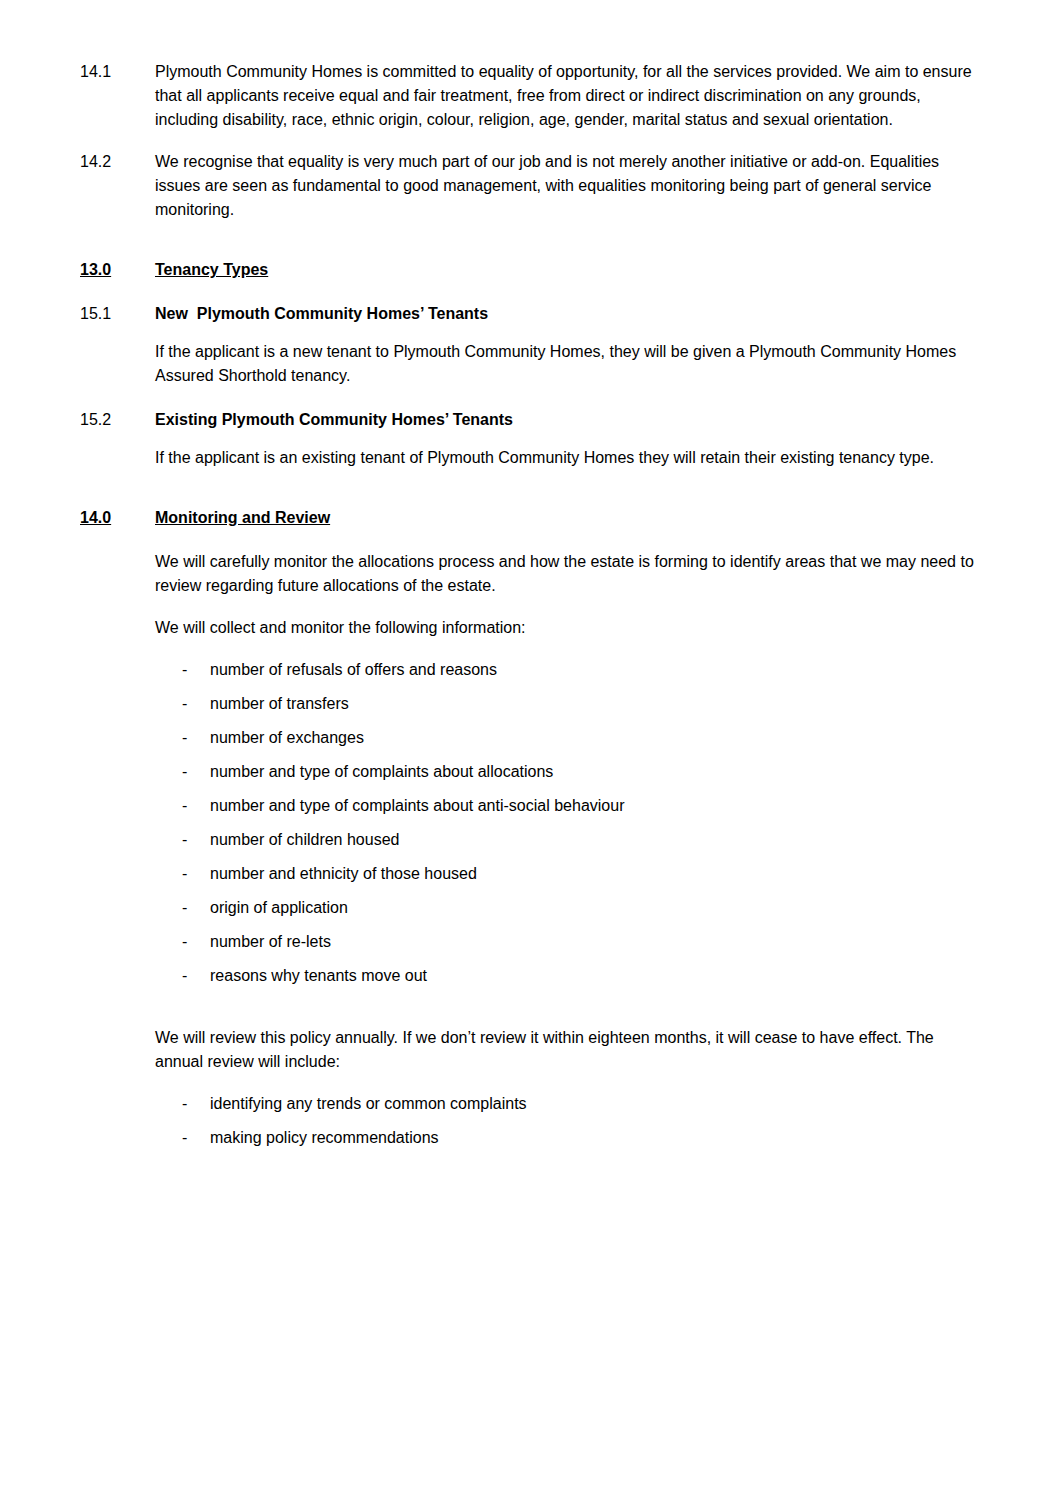14.1
Plymouth Community Homes is committed to equality of opportunity, for all the services provided. We aim to ensure that all applicants receive equal and fair treatment, free from direct or indirect discrimination on any grounds, including disability, race, ethnic origin, colour, religion, age, gender, marital status and sexual orientation.
14.2
We recognise that equality is very much part of our job and is not merely another initiative or add-on. Equalities issues are seen as fundamental to good management, with equalities monitoring being part of general service monitoring.
13.0 Tenancy Types
15.1 New Plymouth Community Homes’ Tenants
If the applicant is a new tenant to Plymouth Community Homes, they will be given a Plymouth Community Homes Assured Shorthold tenancy.
15.2 Existing Plymouth Community Homes’ Tenants
If the applicant is an existing tenant of Plymouth Community Homes they will retain their existing tenancy type.
14.0 Monitoring and Review
We will carefully monitor the allocations process and how the estate is forming to identify areas that we may need to review regarding future allocations of the estate.
We will collect and monitor the following information:
number of refusals of offers and reasons
number of transfers
number of exchanges
number and type of complaints about allocations
number and type of complaints about anti-social behaviour
number of children housed
number and ethnicity of those housed
origin of application
number of re-lets
reasons why tenants move out
We will review this policy annually. If we don’t review it within eighteen months, it will cease to have effect. The annual review will include:
identifying any trends or common complaints
making policy recommendations